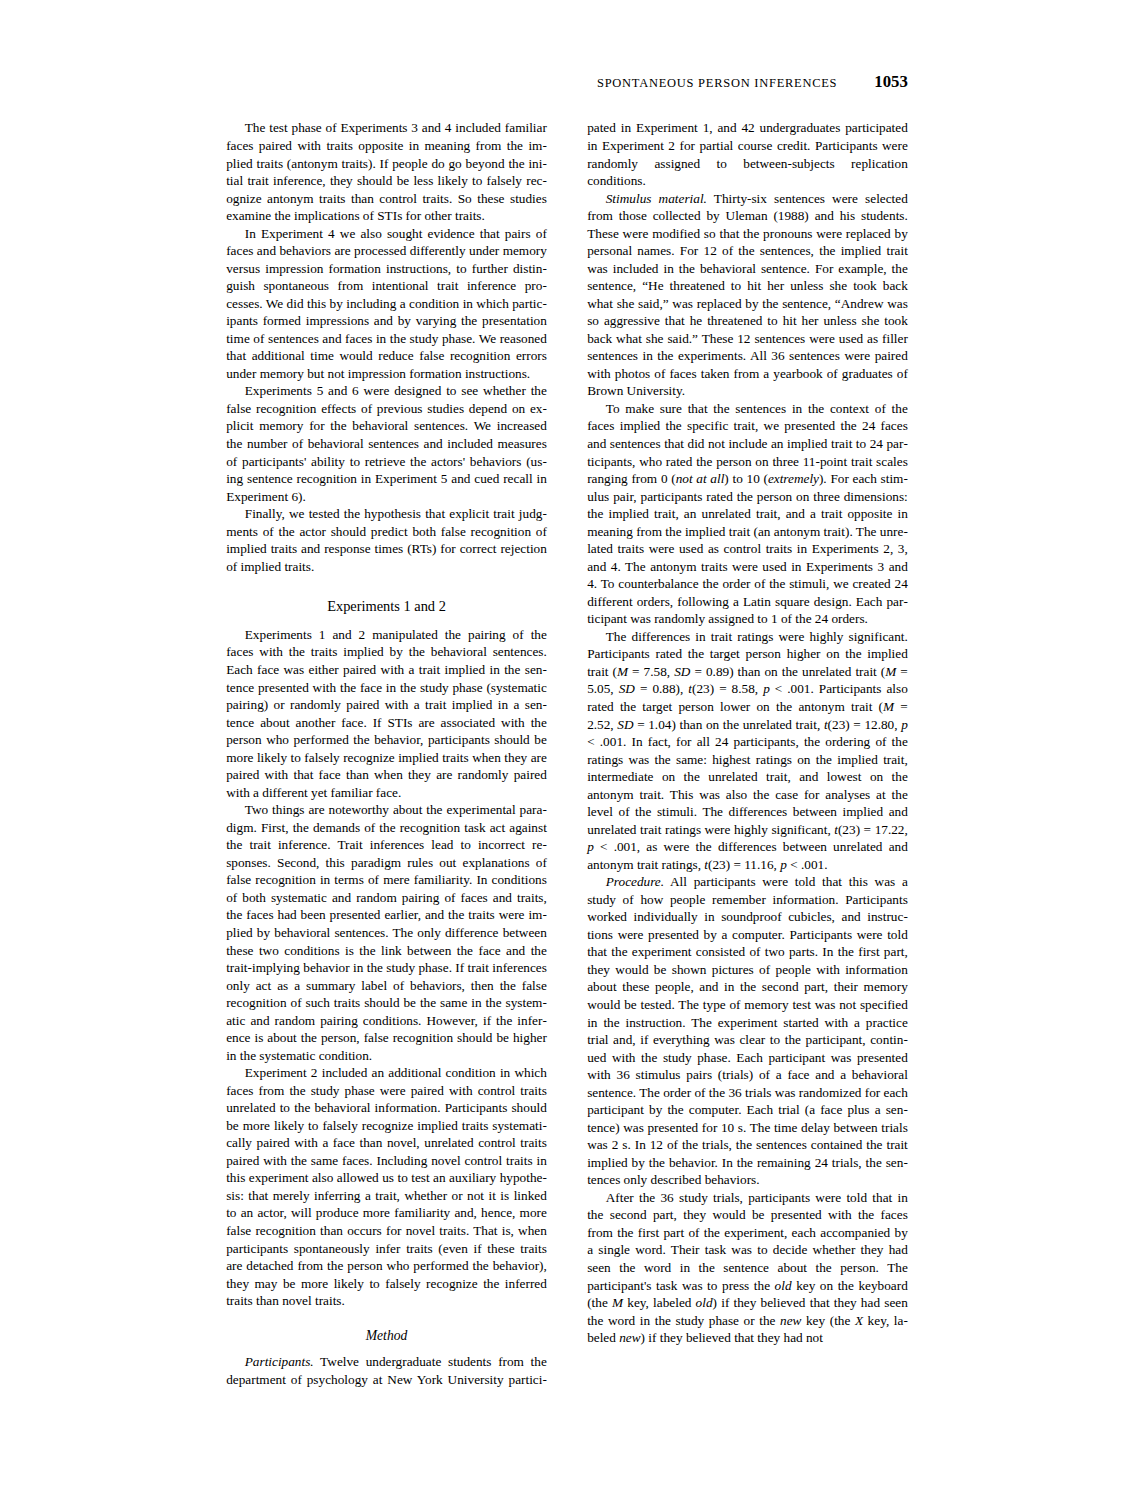Spontaneous Person Inferences 1053
The test phase of Experiments 3 and 4 included familiar faces paired with traits opposite in meaning from the implied traits (antonym traits). If people do go beyond the initial trait inference, they should be less likely to falsely recognize antonym traits than control traits. So these studies examine the implications of STIs for other traits.
In Experiment 4 we also sought evidence that pairs of faces and behaviors are processed differently under memory versus impression formation instructions, to further distinguish spontaneous from intentional trait inference processes. We did this by including a condition in which participants formed impressions and by varying the presentation time of sentences and faces in the study phase. We reasoned that additional time would reduce false recognition errors under memory but not impression formation instructions.
Experiments 5 and 6 were designed to see whether the false recognition effects of previous studies depend on explicit memory for the behavioral sentences. We increased the number of behavioral sentences and included measures of participants' ability to retrieve the actors' behaviors (using sentence recognition in Experiment 5 and cued recall in Experiment 6).
Finally, we tested the hypothesis that explicit trait judgments of the actor should predict both false recognition of implied traits and response times (RTs) for correct rejection of implied traits.
Experiments 1 and 2
Experiments 1 and 2 manipulated the pairing of the faces with the traits implied by the behavioral sentences. Each face was either paired with a trait implied in the sentence presented with the face in the study phase (systematic pairing) or randomly paired with a trait implied in a sentence about another face. If STIs are associated with the person who performed the behavior, participants should be more likely to falsely recognize implied traits when they are paired with that face than when they are randomly paired with a different yet familiar face.
Two things are noteworthy about the experimental paradigm. First, the demands of the recognition task act against the trait inference. Trait inferences lead to incorrect responses. Second, this paradigm rules out explanations of false recognition in terms of mere familiarity. In conditions of both systematic and random pairing of faces and traits, the faces had been presented earlier, and the traits were implied by behavioral sentences. The only difference between these two conditions is the link between the face and the trait-implying behavior in the study phase. If trait inferences only act as a summary label of behaviors, then the false recognition of such traits should be the same in the systematic and random pairing conditions. However, if the inference is about the person, false recognition should be higher in the systematic condition.
Experiment 2 included an additional condition in which faces from the study phase were paired with control traits unrelated to the behavioral information. Participants should be more likely to falsely recognize implied traits systematically paired with a face than novel, unrelated control traits paired with the same faces. Including novel control traits in this experiment also allowed us to test an auxiliary hypothesis: that merely inferring a trait, whether or not it is linked to an actor, will produce more familiarity and, hence, more false recognition than occurs for novel traits. That is, when participants spontaneously infer traits (even if these traits are detached from the person who performed the behavior), they may be more likely to falsely recognize the inferred traits than novel traits.
Method
Participants. Twelve undergraduate students from the department of psychology at New York University participated in Experiment 1, and 42 undergraduates participated in Experiment 2 for partial course credit. Participants were randomly assigned to between-subjects replication conditions.
Stimulus material. Thirty-six sentences were selected from those collected by Uleman (1988) and his students. These were modified so that the pronouns were replaced by personal names. For 12 of the sentences, the implied trait was included in the behavioral sentence. For example, the sentence, “He threatened to hit her unless she took back what she said,” was replaced by the sentence, “Andrew was so aggressive that he threatened to hit her unless she took back what she said.” These 12 sentences were used as filler sentences in the experiments. All 36 sentences were paired with photos of faces taken from a yearbook of graduates of Brown University.
To make sure that the sentences in the context of the faces implied the specific trait, we presented the 24 faces and sentences that did not include an implied trait to 24 participants, who rated the person on three 11-point trait scales ranging from 0 (not at all) to 10 (extremely). For each stimulus pair, participants rated the person on three dimensions: the implied trait, an unrelated trait, and a trait opposite in meaning from the implied trait (an antonym trait). The unrelated traits were used as control traits in Experiments 2, 3, and 4. The antonym traits were used in Experiments 3 and 4. To counterbalance the order of the stimuli, we created 24 different orders, following a Latin square design. Each participant was randomly assigned to 1 of the 24 orders.
The differences in trait ratings were highly significant. Participants rated the target person higher on the implied trait (M = 7.58, SD = 0.89) than on the unrelated trait (M = 5.05, SD = 0.88), t(23) = 8.58, p < .001. Participants also rated the target person lower on the antonym trait (M = 2.52, SD = 1.04) than on the unrelated trait, t(23) = 12.80, p < .001. In fact, for all 24 participants, the ordering of the ratings was the same: highest ratings on the implied trait, intermediate on the unrelated trait, and lowest on the antonym trait. This was also the case for analyses at the level of the stimuli. The differences between implied and unrelated trait ratings were highly significant, t(23) = 17.22, p < .001, as were the differences between unrelated and antonym trait ratings, t(23) = 11.16, p < .001.
Procedure. All participants were told that this was a study of how people remember information. Participants worked individually in soundproof cubicles, and instructions were presented by a computer. Participants were told that the experiment consisted of two parts. In the first part, they would be shown pictures of people with information about these people, and in the second part, their memory would be tested. The type of memory test was not specified in the instruction. The experiment started with a practice trial and, if everything was clear to the participant, continued with the study phase. Each participant was presented with 36 stimulus pairs (trials) of a face and a behavioral sentence. The order of the 36 trials was randomized for each participant by the computer. Each trial (a face plus a sentence) was presented for 10 s. The time delay between trials was 2 s. In 12 of the trials, the sentences contained the trait implied by the behavior. In the remaining 24 trials, the sentences only described behaviors.
After the 36 study trials, participants were told that in the second part, they would be presented with the faces from the first part of the experiment, each accompanied by a single word. Their task was to decide whether they had seen the word in the sentence about the person. The participant's task was to press the old key on the keyboard (the M key, labeled old) if they believed that they had seen the word in the study phase or the new key (the X key, labeled new) if they believed that they had not